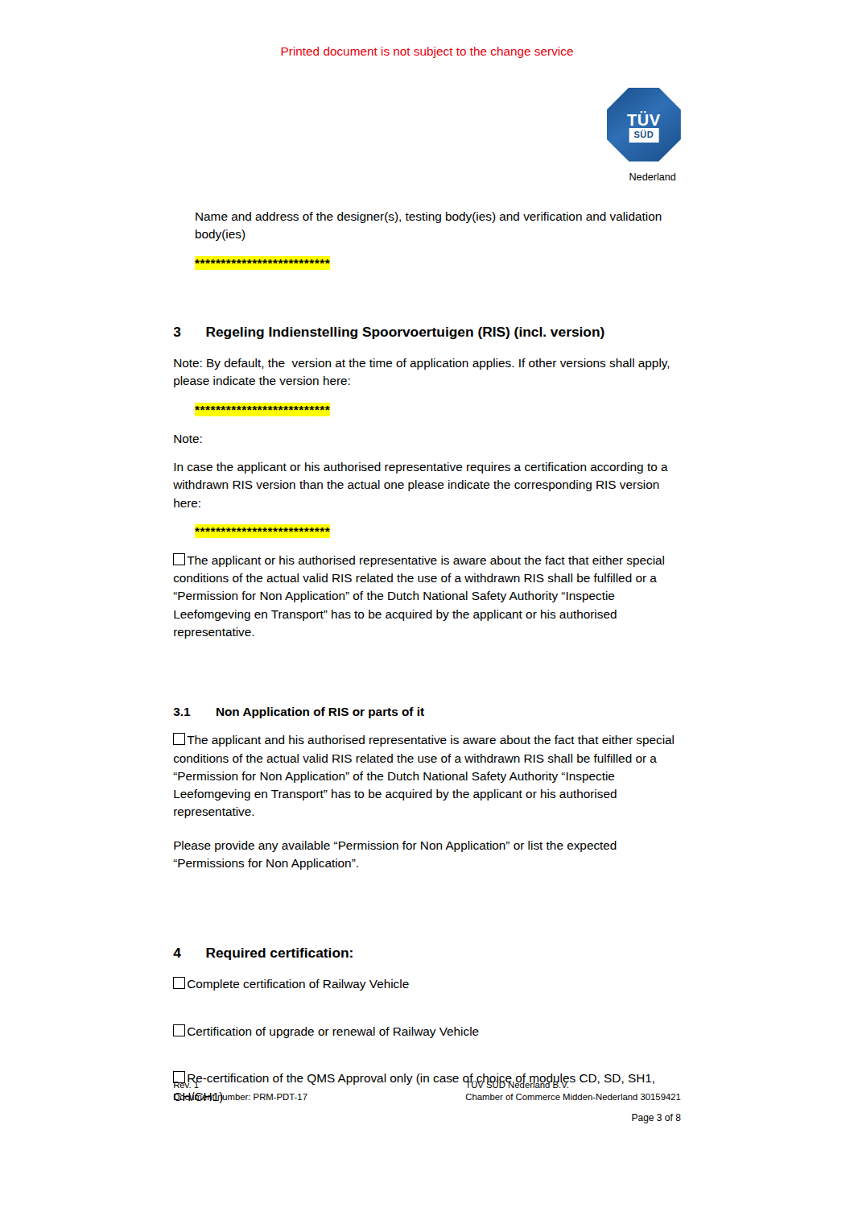Printed document is not subject to the change service
TÜV SÜD
Nederland
Name and address of the designer(s), testing body(ies) and verification and validation body(ies)
**************************
3 Regeling Indienstelling Spoorvoertuigen (RIS) (incl. version)
Note: By default, the version at the time of application applies. If other versions shall apply, please indicate the version here:
**************************
Note:
In case the applicant or his authorised representative requires a certification according to a withdrawn RIS version than the actual one please indicate the corresponding RIS version here:
**************************
The applicant or his authorised representative is aware about the fact that either special conditions of the actual valid RIS related the use of a withdrawn RIS shall be fulfilled or a “Permission for Non Application” of the Dutch National Safety Authority “Inspectie Leefomgeving en Transport” has to be acquired by the applicant or his authorised representative.
3.1 Non Application of RIS or parts of it
The applicant and his authorised representative is aware about the fact that either special conditions of the actual valid RIS related the use of a withdrawn RIS shall be fulfilled or a “Permission for Non Application” of the Dutch National Safety Authority “Inspectie Leefomgeving en Transport” has to be acquired by the applicant or his authorised representative.
Please provide any available “Permission for Non Application” or list the expected “Permissions for Non Application”.
4 Required certification:
Complete certification of Railway Vehicle
Certification of upgrade or renewal of Railway Vehicle
Re-certification of the QMS Approval only (in case of choice of modules CD, SD, SH1, CH/CH1)
Rev. 1
Document number: PRM-PDT-17
TÜV SÜD Nederland B.V.
Chamber of Commerce Midden-Nederland 30159421
Page 3 of 8